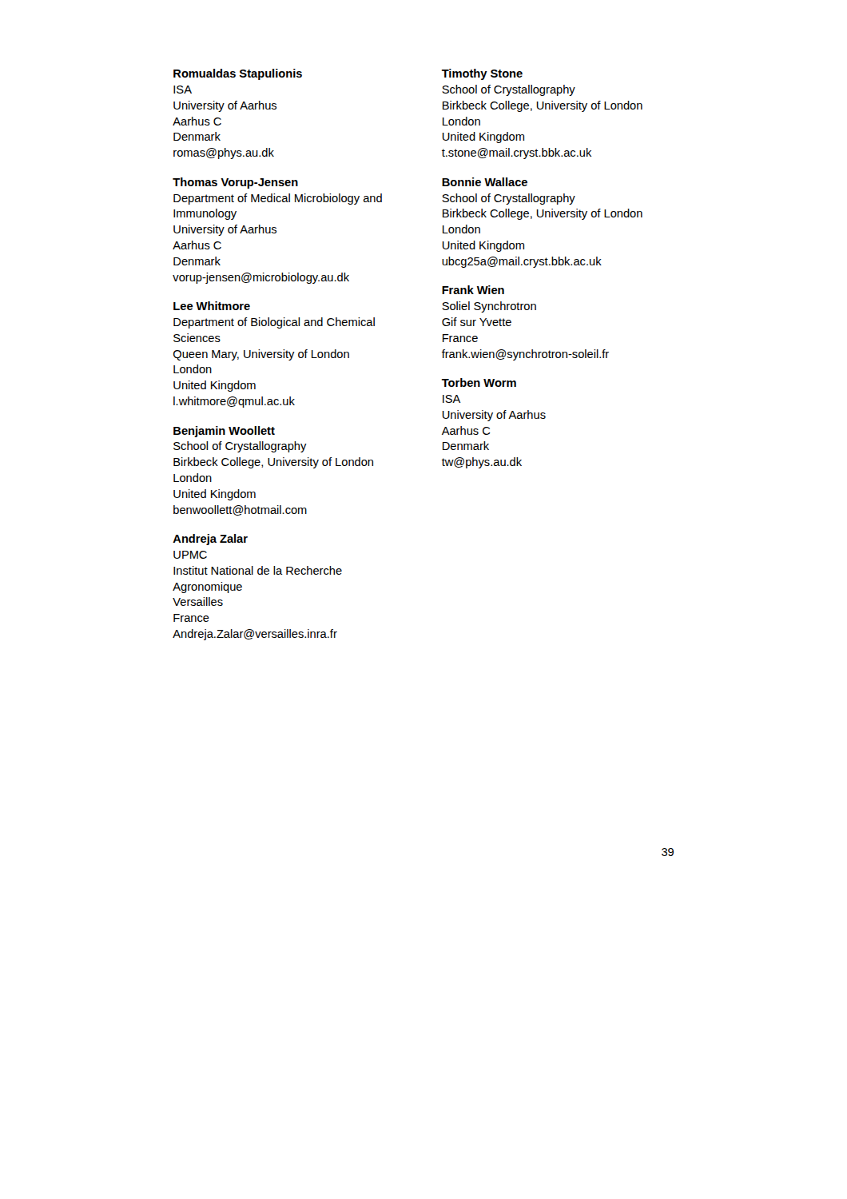Romualdas Stapulionis
ISA
University of Aarhus
Aarhus C
Denmark
romas@phys.au.dk
Thomas Vorup-Jensen
Department of Medical Microbiology and Immunology
University of Aarhus
Aarhus C
Denmark
vorup-jensen@microbiology.au.dk
Lee Whitmore
Department of Biological and Chemical Sciences
Queen Mary, University of London
London
United Kingdom
l.whitmore@qmul.ac.uk
Benjamin Woollett
School of Crystallography
Birkbeck College, University of London
London
United Kingdom
benwoollett@hotmail.com
Andreja Zalar
UPMC
Institut National de la Recherche Agronomique
Versailles
France
Andreja.Zalar@versailles.inra.fr
Timothy Stone
School of Crystallography
Birkbeck College, University of London
London
United Kingdom
t.stone@mail.cryst.bbk.ac.uk
Bonnie Wallace
School of Crystallography
Birkbeck College, University of London
London
United Kingdom
ubcg25a@mail.cryst.bbk.ac.uk
Frank Wien
Soliel Synchrotron
Gif sur Yvette
France
frank.wien@synchrotron-soleil.fr
Torben Worm
ISA
University of Aarhus
Aarhus C
Denmark
tw@phys.au.dk
39